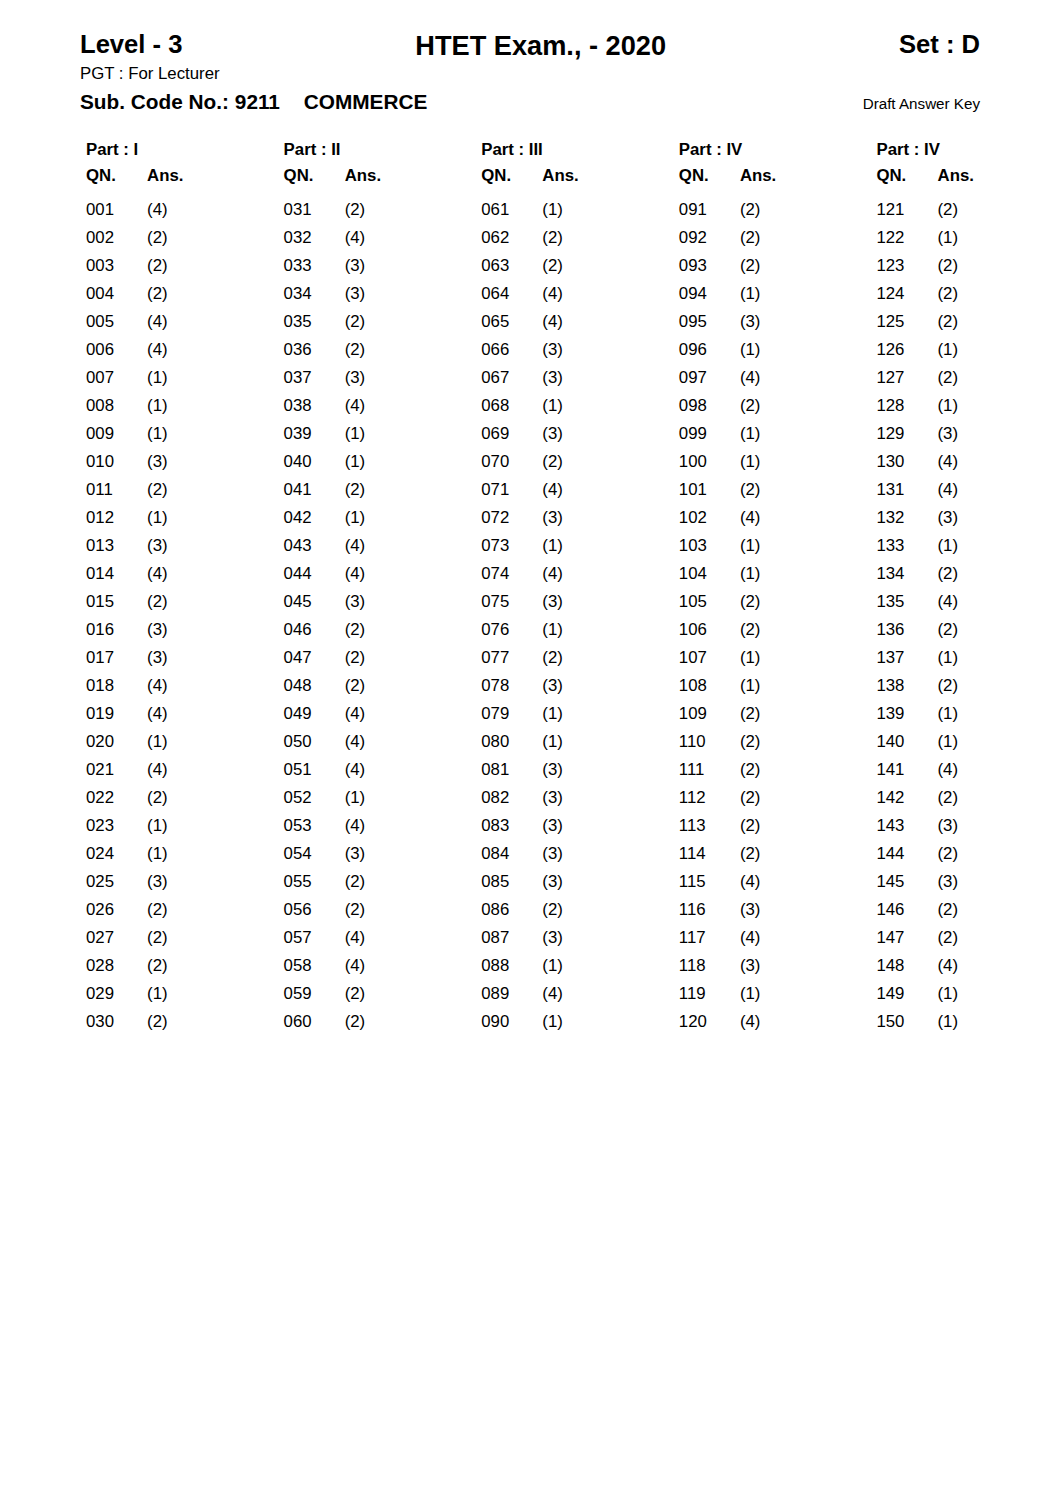Level - 3
HTET Exam., - 2020
Set : D
PGT : For Lecturer
Sub. Code No.: 9211 COMMERCE
Draft Answer Key
| Part : I | | Part : II | | Part : III | | Part : IV | | Part : IV |
| --- | --- | --- | --- | --- | --- | --- | --- | --- |
| QN. | Ans. | | QN. | Ans. | | QN. | Ans. | | QN. | Ans. | | QN. | Ans. |
| 001 | (4) | | 031 | (2) | | 061 | (1) | | 091 | (2) | | 121 | (2) |
| 002 | (2) | | 032 | (4) | | 062 | (2) | | 092 | (2) | | 122 | (1) |
| 003 | (2) | | 033 | (3) | | 063 | (2) | | 093 | (2) | | 123 | (2) |
| 004 | (2) | | 034 | (3) | | 064 | (4) | | 094 | (1) | | 124 | (2) |
| 005 | (4) | | 035 | (2) | | 065 | (4) | | 095 | (3) | | 125 | (2) |
| 006 | (4) | | 036 | (2) | | 066 | (3) | | 096 | (1) | | 126 | (1) |
| 007 | (1) | | 037 | (3) | | 067 | (3) | | 097 | (4) | | 127 | (2) |
| 008 | (1) | | 038 | (4) | | 068 | (1) | | 098 | (2) | | 128 | (1) |
| 009 | (1) | | 039 | (1) | | 069 | (3) | | 099 | (1) | | 129 | (3) |
| 010 | (3) | | 040 | (1) | | 070 | (2) | | 100 | (1) | | 130 | (4) |
| 011 | (2) | | 041 | (2) | | 071 | (4) | | 101 | (2) | | 131 | (4) |
| 012 | (1) | | 042 | (1) | | 072 | (3) | | 102 | (4) | | 132 | (3) |
| 013 | (3) | | 043 | (4) | | 073 | (1) | | 103 | (1) | | 133 | (1) |
| 014 | (4) | | 044 | (4) | | 074 | (4) | | 104 | (1) | | 134 | (2) |
| 015 | (2) | | 045 | (3) | | 075 | (3) | | 105 | (2) | | 135 | (4) |
| 016 | (3) | | 046 | (2) | | 076 | (1) | | 106 | (2) | | 136 | (2) |
| 017 | (3) | | 047 | (2) | | 077 | (2) | | 107 | (1) | | 137 | (1) |
| 018 | (4) | | 048 | (2) | | 078 | (3) | | 108 | (1) | | 138 | (2) |
| 019 | (4) | | 049 | (4) | | 079 | (1) | | 109 | (2) | | 139 | (1) |
| 020 | (1) | | 050 | (4) | | 080 | (1) | | 110 | (2) | | 140 | (1) |
| 021 | (4) | | 051 | (4) | | 081 | (3) | | 111 | (2) | | 141 | (4) |
| 022 | (2) | | 052 | (1) | | 082 | (3) | | 112 | (2) | | 142 | (2) |
| 023 | (1) | | 053 | (4) | | 083 | (3) | | 113 | (2) | | 143 | (3) |
| 024 | (1) | | 054 | (3) | | 084 | (3) | | 114 | (2) | | 144 | (2) |
| 025 | (3) | | 055 | (2) | | 085 | (3) | | 115 | (4) | | 145 | (3) |
| 026 | (2) | | 056 | (2) | | 086 | (2) | | 116 | (3) | | 146 | (2) |
| 027 | (2) | | 057 | (4) | | 087 | (3) | | 117 | (4) | | 147 | (2) |
| 028 | (2) | | 058 | (4) | | 088 | (1) | | 118 | (3) | | 148 | (4) |
| 029 | (1) | | 059 | (2) | | 089 | (4) | | 119 | (1) | | 149 | (1) |
| 030 | (2) | | 060 | (2) | | 090 | (1) | | 120 | (4) | | 150 | (1) |